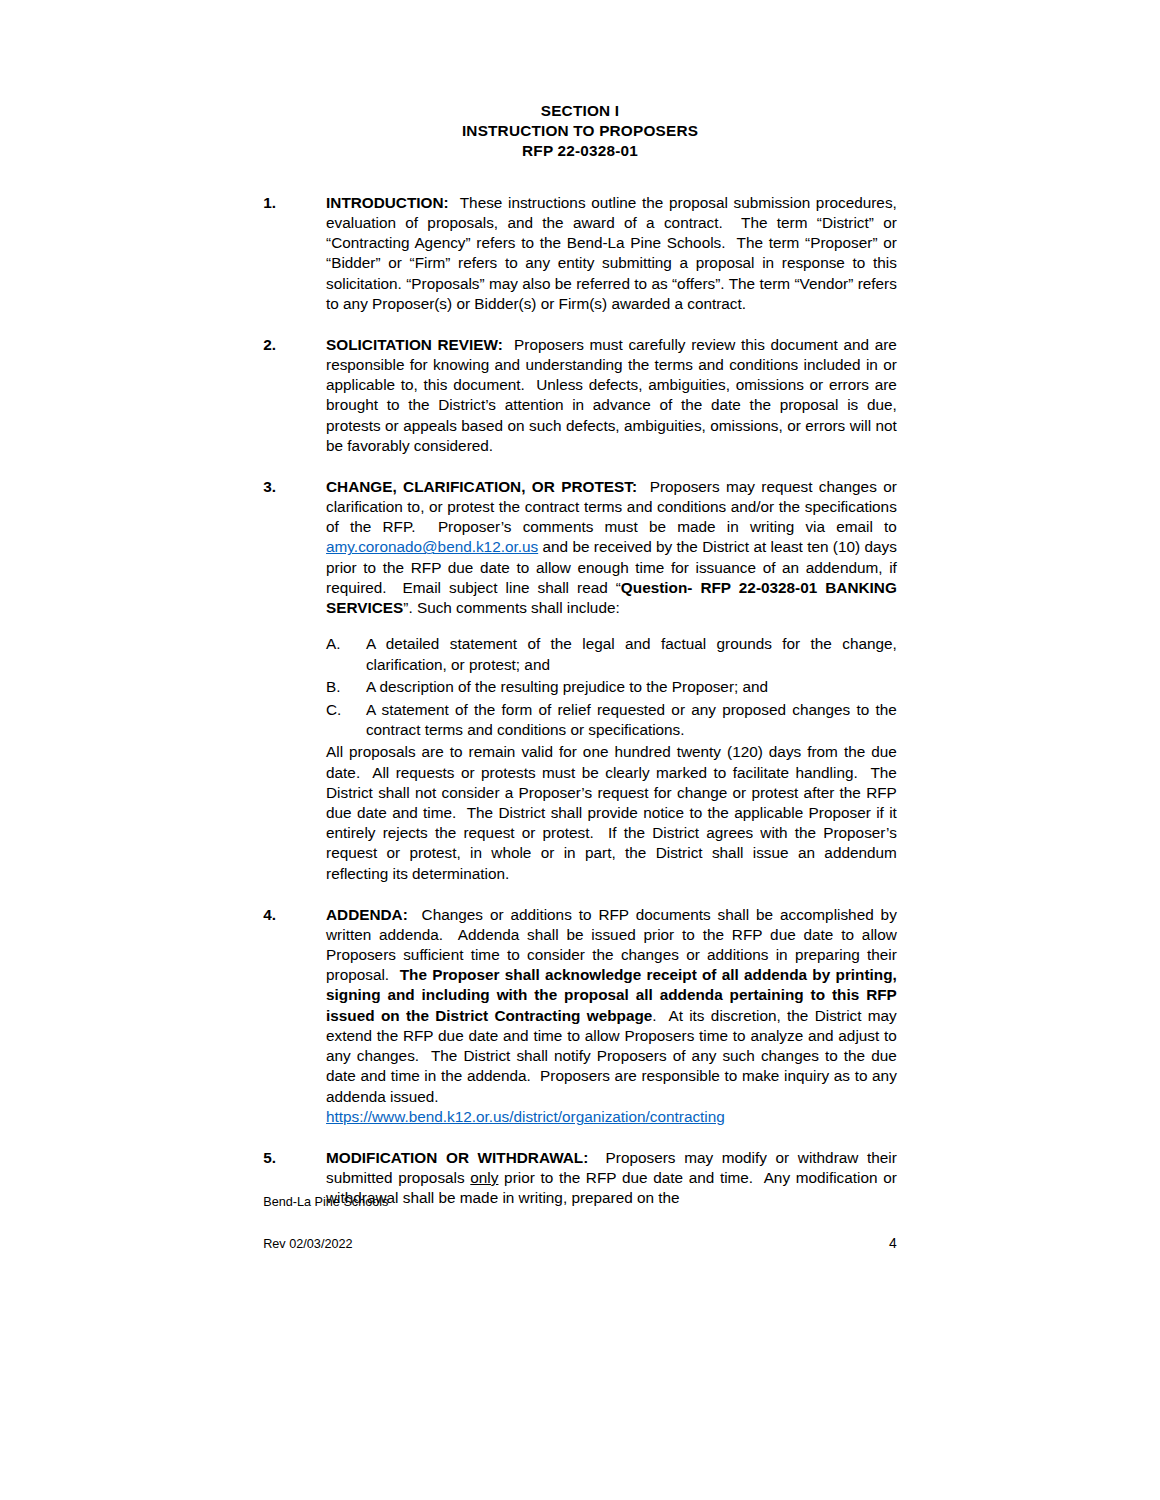SECTION I
INSTRUCTION TO PROPOSERS
RFP 22-0328-01
1.
INTRODUCTION: These instructions outline the proposal submission procedures, evaluation of proposals, and the award of a contract. The term “District” or “Contracting Agency” refers to the Bend-La Pine Schools. The term “Proposer” or “Bidder” or “Firm” refers to any entity submitting a proposal in response to this solicitation. “Proposals” may also be referred to as “offers”. The term “Vendor” refers to any Proposer(s) or Bidder(s) or Firm(s) awarded a contract.
2.
SOLICITATION REVIEW: Proposers must carefully review this document and are responsible for knowing and understanding the terms and conditions included in or applicable to, this document. Unless defects, ambiguities, omissions or errors are brought to the District’s attention in advance of the date the proposal is due, protests or appeals based on such defects, ambiguities, omissions, or errors will not be favorably considered.
3.
CHANGE, CLARIFICATION, OR PROTEST: Proposers may request changes or clarification to, or protest the contract terms and conditions and/or the specifications of the RFP. Proposer’s comments must be made in writing via email to amy.coronado@bend.k12.or.us and be received by the District at least ten (10) days prior to the RFP due date to allow enough time for issuance of an addendum, if required. Email subject line shall read “Question- RFP 22-0328-01 BANKING SERVICES”. Such comments shall include:
A. A detailed statement of the legal and factual grounds for the change, clarification, or protest; and
B. A description of the resulting prejudice to the Proposer; and
C. A statement of the form of relief requested or any proposed changes to the contract terms and conditions or specifications.
All proposals are to remain valid for one hundred twenty (120) days from the due date. All requests or protests must be clearly marked to facilitate handling. The District shall not consider a Proposer’s request for change or protest after the RFP due date and time. The District shall provide notice to the applicable Proposer if it entirely rejects the request or protest. If the District agrees with the Proposer’s request or protest, in whole or in part, the District shall issue an addendum reflecting its determination.
4.
ADDENDA: Changes or additions to RFP documents shall be accomplished by written addenda. Addenda shall be issued prior to the RFP due date to allow Proposers sufficient time to consider the changes or additions in preparing their proposal. The Proposer shall acknowledge receipt of all addenda by printing, signing and including with the proposal all addenda pertaining to this RFP issued on the District Contracting webpage. At its discretion, the District may extend the RFP due date and time to allow Proposers time to analyze and adjust to any changes. The District shall notify Proposers of any such changes to the due date and time in the addenda. Proposers are responsible to make inquiry as to any addenda issued.
https://www.bend.k12.or.us/district/organization/contracting
5.
MODIFICATION OR WITHDRAWAL: Proposers may modify or withdraw their submitted proposals only prior to the RFP due date and time. Any modification or withdrawal shall be made in writing, prepared on the
Bend-La Pine Schools
Rev 02/03/2022 4